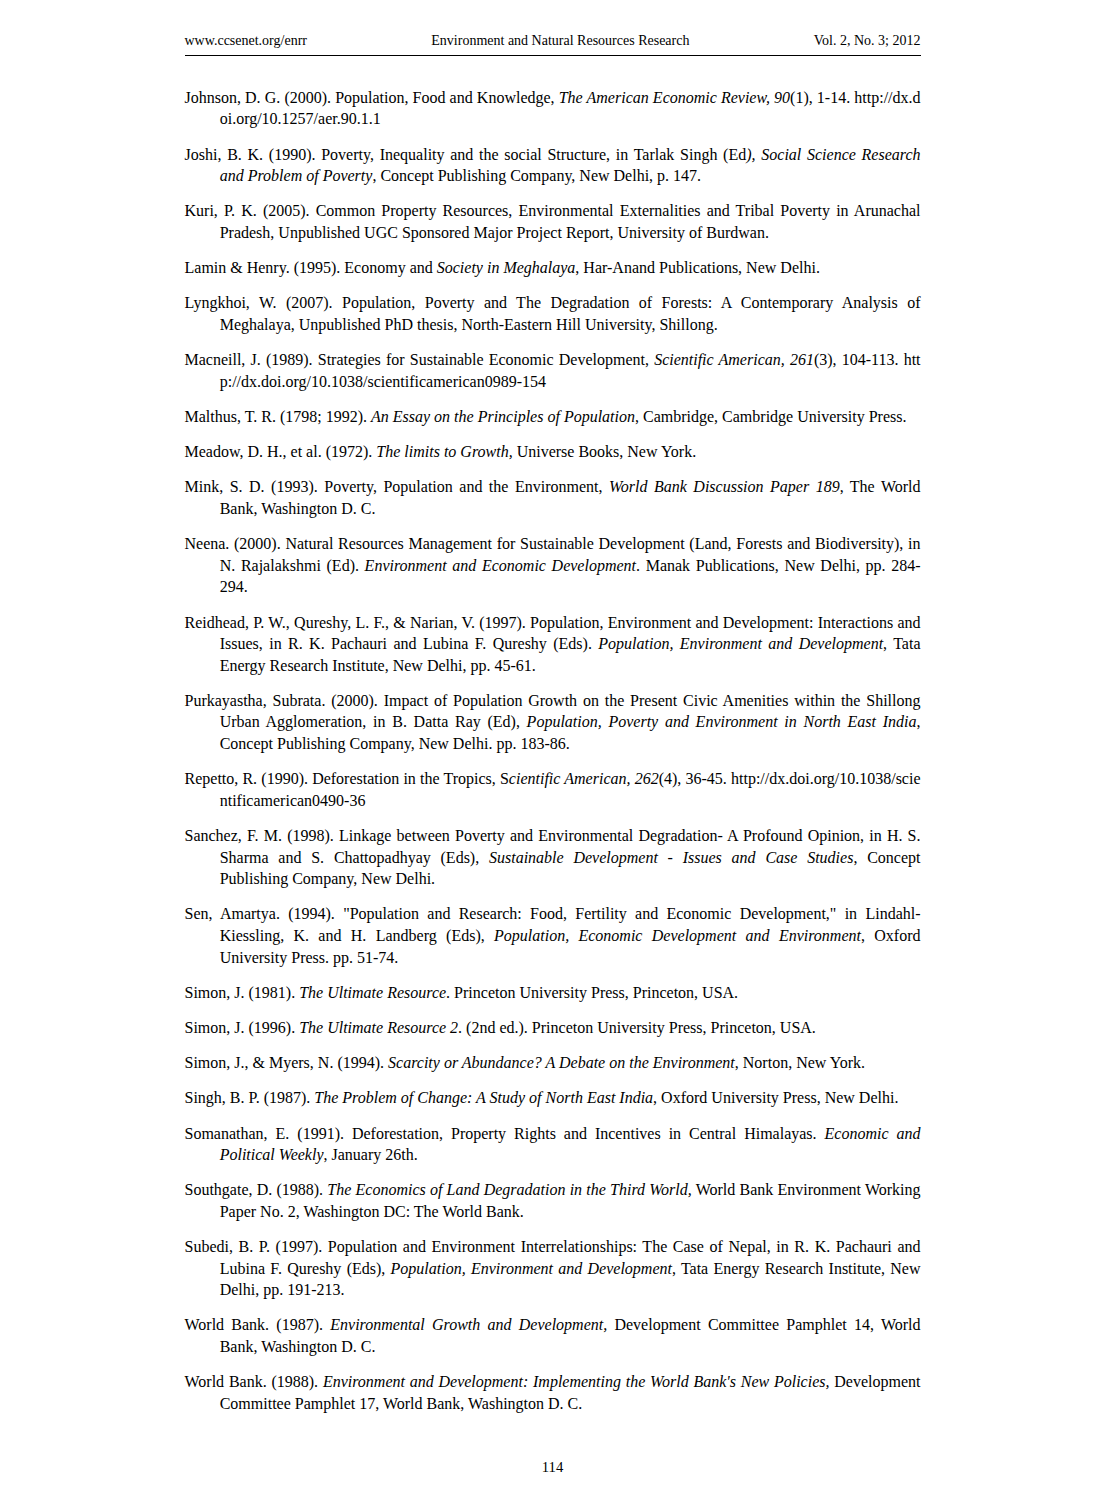www.ccsenet.org/enrr Environment and Natural Resources Research Vol. 2, No. 3; 2012
Johnson, D. G. (2000). Population, Food and Knowledge, The American Economic Review, 90(1), 1-14. http://dx.doi.org/10.1257/aer.90.1.1
Joshi, B. K. (1990). Poverty, Inequality and the social Structure, in Tarlak Singh (Ed), Social Science Research and Problem of Poverty, Concept Publishing Company, New Delhi, p. 147.
Kuri, P. K. (2005). Common Property Resources, Environmental Externalities and Tribal Poverty in Arunachal Pradesh, Unpublished UGC Sponsored Major Project Report, University of Burdwan.
Lamin & Henry. (1995). Economy and Society in Meghalaya, Har-Anand Publications, New Delhi.
Lyngkhoi, W. (2007). Population, Poverty and The Degradation of Forests: A Contemporary Analysis of Meghalaya, Unpublished PhD thesis, North-Eastern Hill University, Shillong.
Macneill, J. (1989). Strategies for Sustainable Economic Development, Scientific American, 261(3), 104-113. http://dx.doi.org/10.1038/scientificamerican0989-154
Malthus, T. R. (1798; 1992). An Essay on the Principles of Population, Cambridge, Cambridge University Press.
Meadow, D. H., et al. (1972). The limits to Growth, Universe Books, New York.
Mink, S. D. (1993). Poverty, Population and the Environment, World Bank Discussion Paper 189, The World Bank, Washington D. C.
Neena. (2000). Natural Resources Management for Sustainable Development (Land, Forests and Biodiversity), in N. Rajalakshmi (Ed). Environment and Economic Development. Manak Publications, New Delhi, pp. 284-294.
Reidhead, P. W., Qureshy, L. F., & Narian, V. (1997). Population, Environment and Development: Interactions and Issues, in R. K. Pachauri and Lubina F. Qureshy (Eds). Population, Environment and Development, Tata Energy Research Institute, New Delhi, pp. 45-61.
Purkayastha, Subrata. (2000). Impact of Population Growth on the Present Civic Amenities within the Shillong Urban Agglomeration, in B. Datta Ray (Ed), Population, Poverty and Environment in North East India, Concept Publishing Company, New Delhi. pp. 183-86.
Repetto, R. (1990). Deforestation in the Tropics, Scientific American, 262(4), 36-45. http://dx.doi.org/10.1038/scientificamerican0490-36
Sanchez, F. M. (1998). Linkage between Poverty and Environmental Degradation- A Profound Opinion, in H. S. Sharma and S. Chattopadhyay (Eds), Sustainable Development - Issues and Case Studies, Concept Publishing Company, New Delhi.
Sen, Amartya. (1994). "Population and Research: Food, Fertility and Economic Development," in Lindahl-Kiessling, K. and H. Landberg (Eds), Population, Economic Development and Environment, Oxford University Press. pp. 51-74.
Simon, J. (1981). The Ultimate Resource. Princeton University Press, Princeton, USA.
Simon, J. (1996). The Ultimate Resource 2. (2nd ed.). Princeton University Press, Princeton, USA.
Simon, J., & Myers, N. (1994). Scarcity or Abundance? A Debate on the Environment, Norton, New York.
Singh, B. P. (1987). The Problem of Change: A Study of North East India, Oxford University Press, New Delhi.
Somanathan, E. (1991). Deforestation, Property Rights and Incentives in Central Himalayas. Economic and Political Weekly, January 26th.
Southgate, D. (1988). The Economics of Land Degradation in the Third World, World Bank Environment Working Paper No. 2, Washington DC: The World Bank.
Subedi, B. P. (1997). Population and Environment Interrelationships: The Case of Nepal, in R. K. Pachauri and Lubina F. Qureshy (Eds), Population, Environment and Development, Tata Energy Research Institute, New Delhi, pp. 191-213.
World Bank. (1987). Environmental Growth and Development, Development Committee Pamphlet 14, World Bank, Washington D. C.
World Bank. (1988). Environment and Development: Implementing the World Bank's New Policies, Development Committee Pamphlet 17, World Bank, Washington D. C.
114